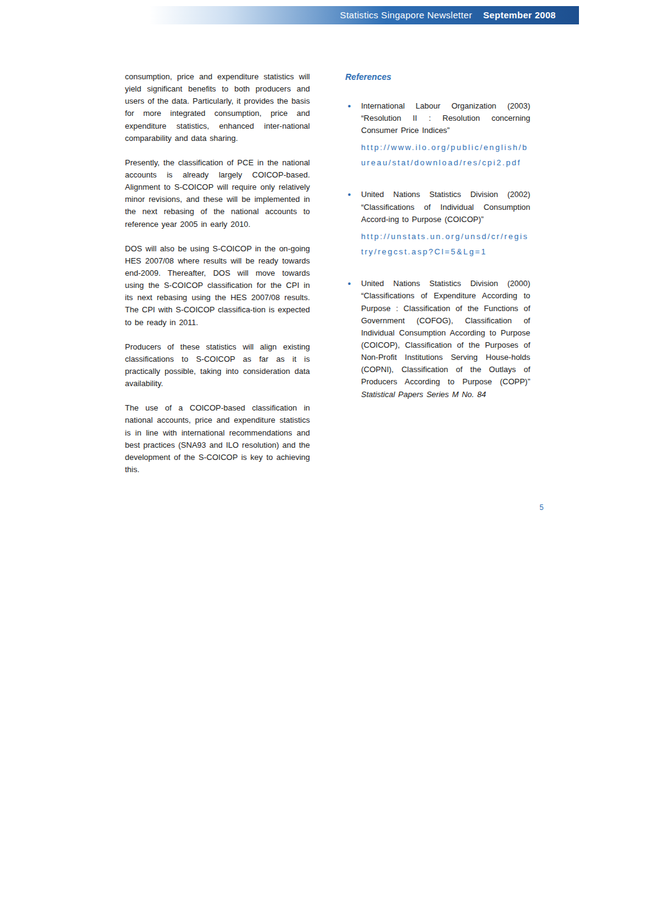Statistics Singapore NewsletterSeptember 2008
consumption, price and expenditure statistics will yield significant benefits to both producers and users of the data. Particularly, it provides the basis for more integrated consumption, price and expenditure statistics, enhanced inter-national comparability and data sharing.
Presently, the classification of PCE in the national accounts is already largely COICOP-based. Alignment to S-COICOP will require only relatively minor revisions, and these will be implemented in the next rebasing of the national accounts to reference year 2005 in early 2010.
DOS will also be using S-COICOP in the on-going HES 2007/08 where results will be ready towards end-2009. Thereafter, DOS will move towards using the S-COICOP classification for the CPI in its next rebasing using the HES 2007/08 results. The CPI with S-COICOP classifica-tion is expected to be ready in 2011.
Producers of these statistics will align existing classifications to S-COICOP as far as it is practically possible, taking into consideration data availability.
The use of a COICOP-based classification in national accounts, price and expenditure statistics is in line with international recommendations and best practices (SNA93 and ILO resolution) and the development of the S-COICOP is key to achieving this.
References
International Labour Organization (2003) “Resolution II : Resolution concerning Consumer Price Indices” http://www.ilo.org/public/english/bureau/stat/download/res/cpi2.pdf
United Nations Statistics Division (2002) “Classifications of Individual Consumption Accord-ing to Purpose (COICOP)” http://unstats.un.org/unsd/cr/registry/regcst.asp?Cl=5&Lg=1
United Nations Statistics Division (2000) “Classifications of Expenditure According to Purpose : Classification of the Functions of Government (COFOG), Classification of Individual Consumption According to Purpose (COICOP), Classification of the Purposes of Non-Profit Institutions Serving House-holds (COPNI), Classification of the Outlays of Producers According to Purpose (COPP)” Statistical Papers Series M No. 84
5